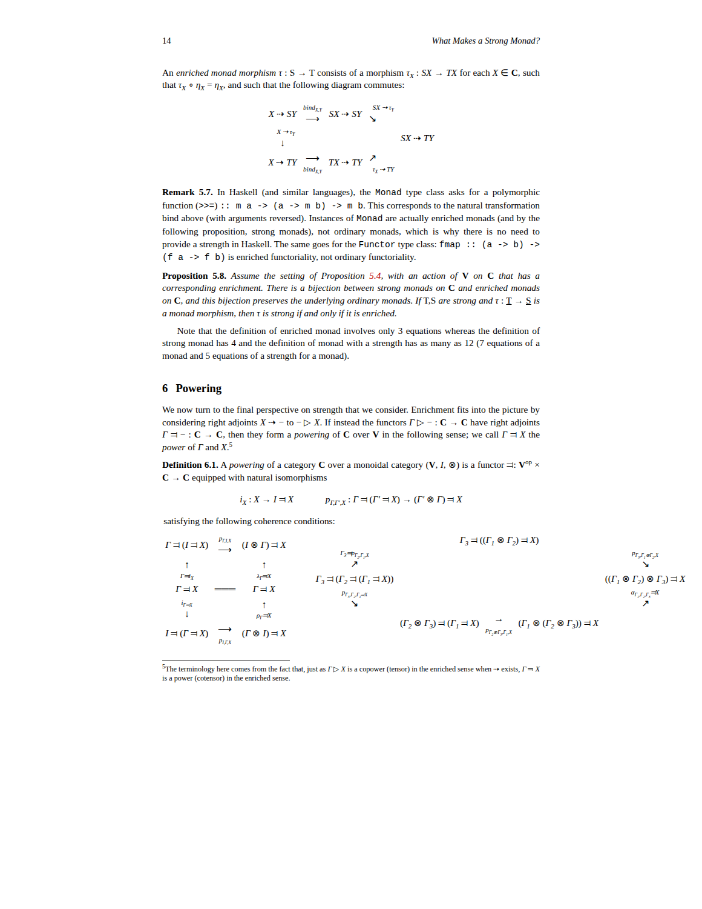14 What Makes a Strong Monad?
An enriched monad morphism τ : S → T consists of a morphism τX : SX → TX for each X ∈ C, such that τX ∘ ηX = ηX, and such that the following diagram commutes:
| X ⇢ SY | bind X,Y ⟶ | SX ⇢ SY | SX ⇢ τ Y ↘ | |
| X ⇢ τ Y ↓ | | | | SX ⇢ TY |
| X ⇢ TY | ⟶ bind X,Y | TX ⇢ TY | ↗ τ X ⇢ TY | |
Remark 5.7. In Haskell (and similar languages), the Monad type class asks for a polymorphic function (>>=) :: m a -> (a -> m b) -> m b. This corresponds to the natural transformation bind above (with arguments reversed). Instances of Monad are actually enriched monads (and by the following proposition, strong monads), not ordinary monads, which is why there is no need to provide a strength in Haskell. The same goes for the Functor type class: fmap :: (a -> b) -> (f a -> f b) is enriched functoriality, not ordinary functoriality.
Proposition 5.8. Assume the setting of Proposition 5.4, with an action of V on C that has a corresponding enrichment. There is a bijection between strong monads on C and enriched monads on C, and this bijection preserves the underlying ordinary monads. If T,S are strong and τ : T → S is a monad morphism, then τ is strong if and only if it is enriched.
Note that the definition of enriched monad involves only 3 equations whereas the definition of strong monad has 4 and the definition of monad with a strength has as many as 12 (7 equations of a monad and 5 equations of a strength for a monad).
6 Powering
We now turn to the final perspective on strength that we consider. Enrichment fits into the picture by considering right adjoints X ⇢ − to − ▷ X. If instead the functors Γ ▷ − : C → C have right adjoints Γ ⫤ − : C → C, then they form a powering of C over V in the following sense; we call Γ ⫤ X the power of Γ and X.5
Definition 6.1. A powering of a category C over a monoidal category (V, I, ⊗) is a functor ⫤: Vop × C → C equipped with natural isomorphisms
iX : X → I ⫤ X pΓ,Γ′,X : Γ ⫤ (Γ′ ⫤ X) → (Γ′ ⊗ Γ) ⫤ X
satisfying the following coherence conditions:
| Γ ⫤ ( I ⫤ X ) | p Γ,I,X ⟶ | ( I ⊗ Γ ) ⫤ X |
| ↑ Γ ⫤ i X | | ↑ λ Γ ⫤ X |
| Γ ⫤ X | ═══ | Γ ⫤ X |
| i Γ⫤X ↓ | | ↑ ρ Γ ⫤ X |
| I ⫤ ( Γ ⫤ X ) | ⟶ p I,Γ,X | ( Γ ⊗ I ) ⫤ X |
| | Γ 3 ⫤ (( Γ 1 ⊗ Γ 2 ) ⫤ X ) | |
| Γ 3 ⫤ p Γ 2 ,Γ 1 ,X ↗ | | | | p Γ 3 ,Γ 1 ⊗Γ 2 ,X ↘ |
| Γ 3 ⫤ ( Γ 2 ⫤ ( Γ 1 ⫤ X )) | | | | (( Γ 1 ⊗ Γ 2 ) ⊗ Γ 3 ) ⫤ X |
| p Γ 3 ,Γ 2 ,Γ 1 ⫤X ↘ | | | | α Γ 1 ,Γ 2 ,Γ 3 ⫤ X ↗ |
| | ( Γ 2 ⊗ Γ 3 ) ⫤ ( Γ 1 ⫤ X ) | → p Γ 2 ⊗Γ 3 ,Γ 1 ,X | ( Γ 1 ⊗ ( Γ 2 ⊗ Γ 3 )) ⫤ X | |
5The terminology here comes from the fact that, just as Γ ▷ X is a copower (tensor) in the enriched sense when ⇢ exists, Γ ⫤ X is a power (cotensor) in the enriched sense.